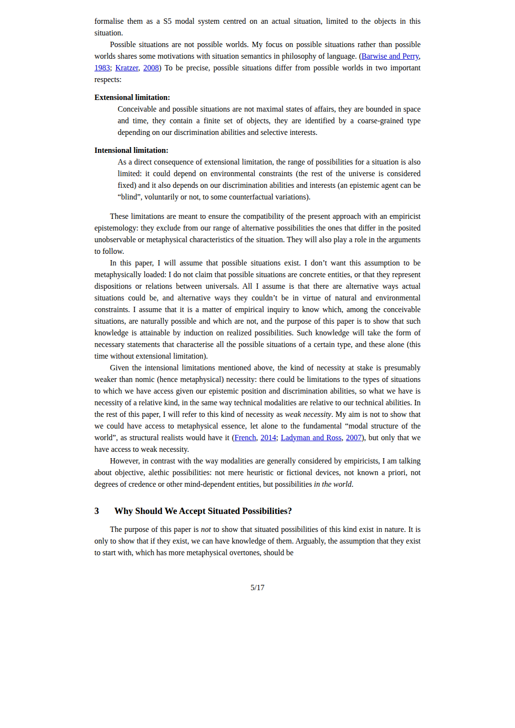formalise them as a S5 modal system centred on an actual situation, limited to the objects in this situation.
Possible situations are not possible worlds. My focus on possible situations rather than possible worlds shares some motivations with situation semantics in philosophy of language. (Barwise and Perry, 1983; Kratzer, 2008) To be precise, possible situations differ from possible worlds in two important respects:
Extensional limitation:
Conceivable and possible situations are not maximal states of affairs, they are bounded in space and time, they contain a finite set of objects, they are identified by a coarse-grained type depending on our discrimination abilities and selective interests.
Intensional limitation:
As a direct consequence of extensional limitation, the range of possibilities for a situation is also limited: it could depend on environmental constraints (the rest of the universe is considered fixed) and it also depends on our discrimination abilities and interests (an epistemic agent can be “blind”, voluntarily or not, to some counterfactual variations).
These limitations are meant to ensure the compatibility of the present approach with an empiricist epistemology: they exclude from our range of alternative possibilities the ones that differ in the posited unobservable or metaphysical characteristics of the situation. They will also play a role in the arguments to follow.
In this paper, I will assume that possible situations exist. I don’t want this assumption to be metaphysically loaded: I do not claim that possible situations are concrete entities, or that they represent dispositions or relations between universals. All I assume is that there are alternative ways actual situations could be, and alternative ways they couldn’t be in virtue of natural and environmental constraints. I assume that it is a matter of empirical inquiry to know which, among the conceivable situations, are naturally possible and which are not, and the purpose of this paper is to show that such knowledge is attainable by induction on realized possibilities. Such knowledge will take the form of necessary statements that characterise all the possible situations of a certain type, and these alone (this time without extensional limitation).
Given the intensional limitations mentioned above, the kind of necessity at stake is presumably weaker than nomic (hence metaphysical) necessity: there could be limitations to the types of situations to which we have access given our epistemic position and discrimination abilities, so what we have is necessity of a relative kind, in the same way technical modalities are relative to our technical abilities. In the rest of this paper, I will refer to this kind of necessity as weak necessity. My aim is not to show that we could have access to metaphysical essence, let alone to the fundamental “modal structure of the world”, as structural realists would have it (French, 2014; Ladyman and Ross, 2007), but only that we have access to weak necessity.
However, in contrast with the way modalities are generally considered by empiricists, I am talking about objective, alethic possibilities: not mere heuristic or fictional devices, not known a priori, not degrees of credence or other mind-dependent entities, but possibilities in the world.
3 Why Should We Accept Situated Possibilities?
The purpose of this paper is not to show that situated possibilities of this kind exist in nature. It is only to show that if they exist, we can have knowledge of them. Arguably, the assumption that they exist to start with, which has more metaphysical overtones, should be
5/17